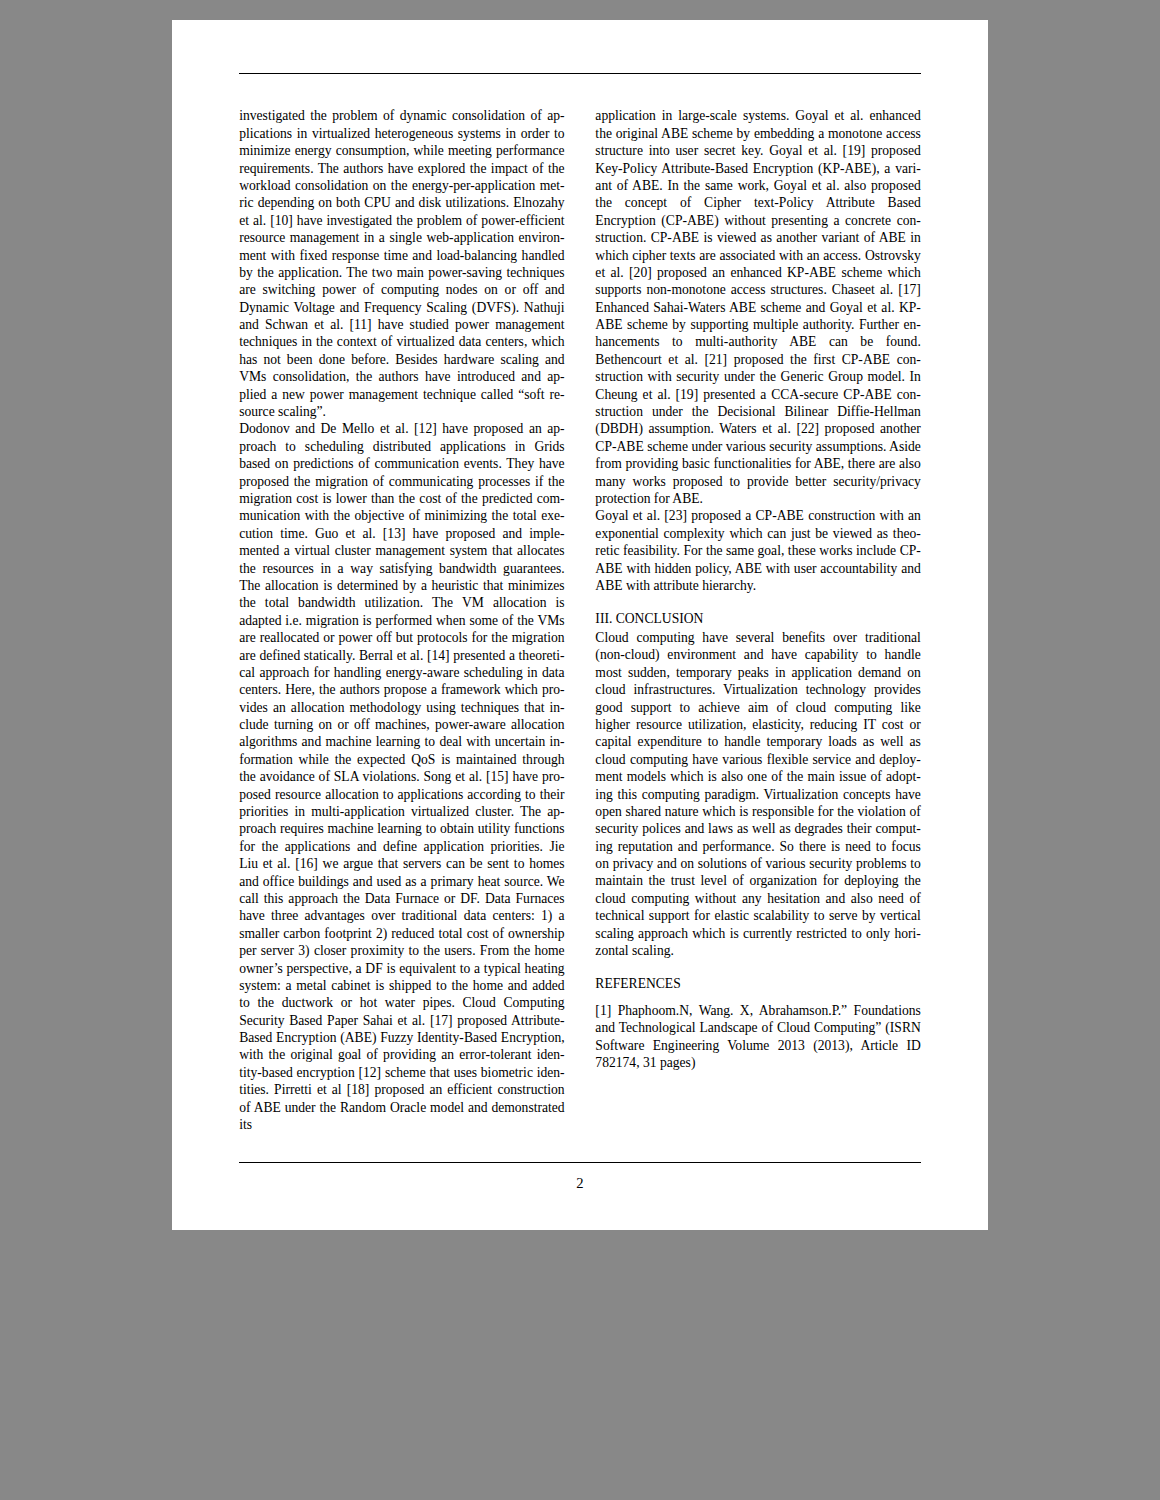investigated the problem of dynamic consolidation of applications in virtualized heterogeneous systems in order to minimize energy consumption, while meeting performance requirements. The authors have explored the impact of the workload consolidation on the energy-per-application metric depending on both CPU and disk utilizations. Elnozahy et al. [10] have investigated the problem of power-efficient resource management in a single web-application environment with fixed response time and load-balancing handled by the application. The two main power-saving techniques are switching power of computing nodes on or off and Dynamic Voltage and Frequency Scaling (DVFS). Nathuji and Schwan et al. [11] have studied power management techniques in the context of virtualized data centers, which has not been done before. Besides hardware scaling and VMs consolidation, the authors have introduced and applied a new power management technique called “soft resource scaling”.
Dodonov and De Mello et al. [12] have proposed an approach to scheduling distributed applications in Grids based on predictions of communication events. They have proposed the migration of communicating processes if the migration cost is lower than the cost of the predicted communication with the objective of minimizing the total execution time. Guo et al. [13] have proposed and implemented a virtual cluster management system that allocates the resources in a way satisfying bandwidth guarantees. The allocation is determined by a heuristic that minimizes the total bandwidth utilization. The VM allocation is adapted i.e. migration is performed when some of the VMs are reallocated or power off but protocols for the migration are defined statically. Berral et al. [14] presented a theoretical approach for handling energy-aware scheduling in data centers. Here, the authors propose a framework which provides an allocation methodology using techniques that include turning on or off machines, power-aware allocation algorithms and machine learning to deal with uncertain information while the expected QoS is maintained through the avoidance of SLA violations. Song et al. [15] have proposed resource allocation to applications according to their priorities in multi-application virtualized cluster. The approach requires machine learning to obtain utility functions for the applications and define application priorities. Jie Liu et al. [16] we argue that servers can be sent to homes and office buildings and used as a primary heat source. We call this approach the Data Furnace or DF. Data Furnaces have three advantages over traditional data centers: 1) a smaller carbon footprint 2) reduced total cost of ownership per server 3) closer proximity to the users. From the home owner’s perspective, a DF is equivalent to a typical heating system: a metal cabinet is shipped to the home and added to the ductwork or hot water pipes. Cloud Computing Security Based Paper Sahai et al. [17] proposed Attribute-Based Encryption (ABE) Fuzzy Identity-Based Encryption, with the original goal of providing an error-tolerant identity-based encryption [12] scheme that uses biometric identities. Pirretti et al [18] proposed an efficient construction of ABE under the Random Oracle model and demonstrated its
application in large-scale systems. Goyal et al. enhanced the original ABE scheme by embedding a monotone access structure into user secret key. Goyal et al. [19] proposed Key-Policy Attribute-Based Encryption (KP-ABE), a variant of ABE. In the same work, Goyal et al. also proposed the concept of Cipher text-Policy Attribute Based Encryption (CP-ABE) without presenting a concrete construction. CP-ABE is viewed as another variant of ABE in which cipher texts are associated with an access. Ostrovsky et al. [20] proposed an enhanced KP-ABE scheme which supports non-monotone access structures. Chaseet al. [17] Enhanced Sahai-Waters ABE scheme and Goyal et al. KP-ABE scheme by supporting multiple authority. Further enhancements to multi-authority ABE can be found. Bethencourt et al. [21] proposed the first CP-ABE construction with security under the Generic Group model. In Cheung et al. [19] presented a CCA-secure CP-ABE construction under the Decisional Bilinear Diffie-Hellman (DBDH) assumption. Waters et al. [22] proposed another CP-ABE scheme under various security assumptions. Aside from providing basic functionalities for ABE, there are also many works proposed to provide better security/privacy protection for ABE.
Goyal et al. [23] proposed a CP-ABE construction with an exponential complexity which can just be viewed as theoretic feasibility. For the same goal, these works include CP-ABE with hidden policy, ABE with user accountability and ABE with attribute hierarchy.
III. CONCLUSION
Cloud computing have several benefits over traditional (non-cloud) environment and have capability to handle most sudden, temporary peaks in application demand on cloud infrastructures. Virtualization technology provides good support to achieve aim of cloud computing like higher resource utilization, elasticity, reducing IT cost or capital expenditure to handle temporary loads as well as cloud computing have various flexible service and deployment models which is also one of the main issue of adopting this computing paradigm. Virtualization concepts have open shared nature which is responsible for the violation of security polices and laws as well as degrades their computing reputation and performance. So there is need to focus on privacy and on solutions of various security problems to maintain the trust level of organization for deploying the cloud computing without any hesitation and also need of technical support for elastic scalability to serve by vertical scaling approach which is currently restricted to only horizontal scaling.
REFERENCES
[1] Phaphoom.N, Wang. X, Abrahamson.P.” Foundations and Technological Landscape of Cloud Computing” (ISRN Software Engineering Volume 2013 (2013), Article ID 782174, 31 pages)
2